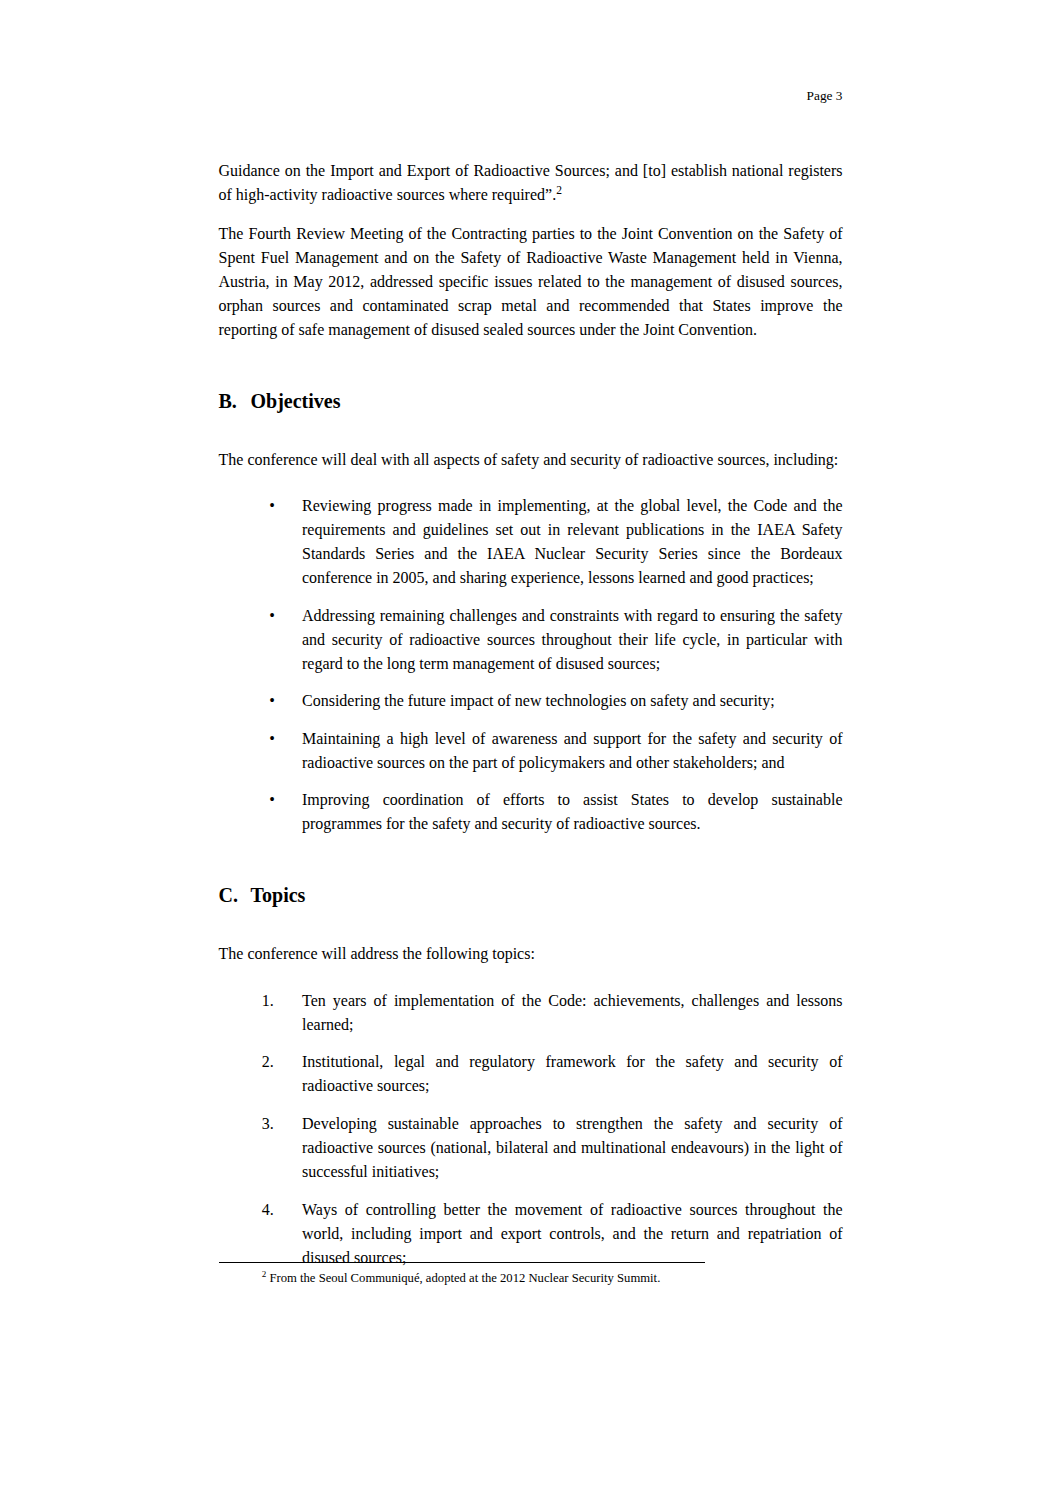Page 3
Guidance on the Import and Export of Radioactive Sources; and [to] establish national registers of high-activity radioactive sources where required”.2
The Fourth Review Meeting of the Contracting parties to the Joint Convention on the Safety of Spent Fuel Management and on the Safety of Radioactive Waste Management held in Vienna, Austria, in May 2012, addressed specific issues related to the management of disused sources, orphan sources and contaminated scrap metal and recommended that States improve the reporting of safe management of disused sealed sources under the Joint Convention.
B. Objectives
The conference will deal with all aspects of safety and security of radioactive sources, including:
Reviewing progress made in implementing, at the global level, the Code and the requirements and guidelines set out in relevant publications in the IAEA Safety Standards Series and the IAEA Nuclear Security Series since the Bordeaux conference in 2005, and sharing experience, lessons learned and good practices;
Addressing remaining challenges and constraints with regard to ensuring the safety and security of radioactive sources throughout their life cycle, in particular with regard to the long term management of disused sources;
Considering the future impact of new technologies on safety and security;
Maintaining a high level of awareness and support for the safety and security of radioactive sources on the part of policymakers and other stakeholders; and
Improving coordination of efforts to assist States to develop sustainable programmes for the safety and security of radioactive sources.
C. Topics
The conference will address the following topics:
Ten years of implementation of the Code: achievements, challenges and lessons learned;
Institutional, legal and regulatory framework for the safety and security of radioactive sources;
Developing sustainable approaches to strengthen the safety and security of radioactive sources (national, bilateral and multinational endeavours) in the light of successful initiatives;
Ways of controlling better the movement of radioactive sources throughout the world, including import and export controls, and the return and repatriation of disused sources;
2 From the Seoul Communiqué, adopted at the 2012 Nuclear Security Summit.